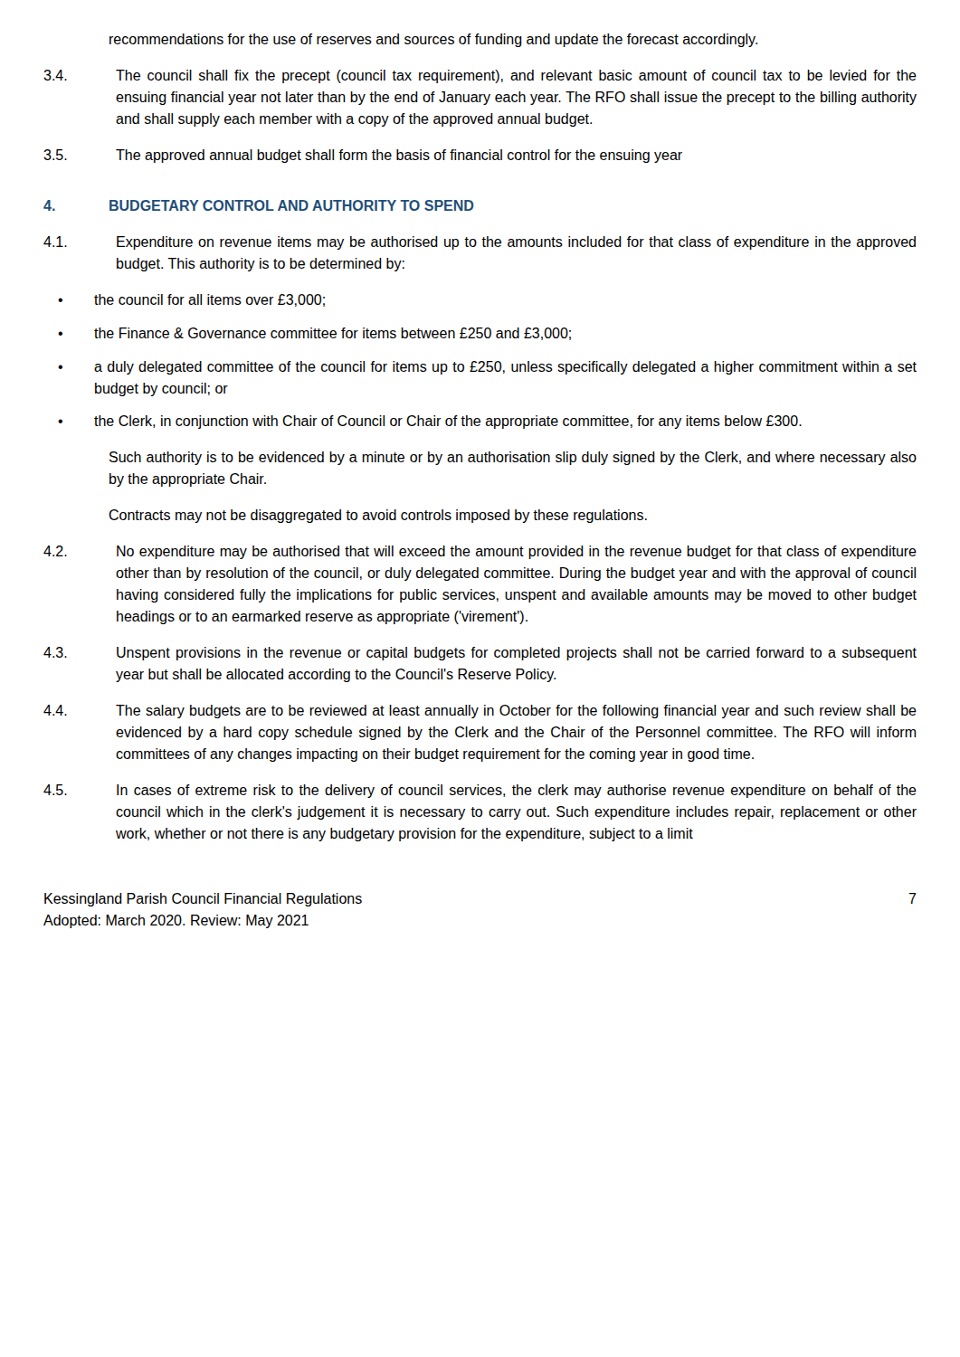recommendations for the use of reserves and sources of funding and update the forecast accordingly.
3.4.
The council shall fix the precept (council tax requirement), and relevant basic amount of council tax to be levied for the ensuing financial year not later than by the end of January each year. The RFO shall issue the precept to the billing authority and shall supply each member with a copy of the approved annual budget.
3.5.
The approved annual budget shall form the basis of financial control for the ensuing year
4. BUDGETARY CONTROL AND AUTHORITY TO SPEND
4.1.
Expenditure on revenue items may be authorised up to the amounts included for that class of expenditure in the approved budget. This authority is to be determined by:
•the council for all items over £3,000;
•the Finance & Governance committee for items between £250 and £3,000;
•a duly delegated committee of the council for items up to £250, unless specifically delegated a higher commitment within a set budget by council; or
•the Clerk, in conjunction with Chair of Council or Chair of the appropriate committee, for any items below £300.
Such authority is to be evidenced by a minute or by an authorisation slip duly signed by the Clerk, and where necessary also by the appropriate Chair.
Contracts may not be disaggregated to avoid controls imposed by these regulations.
4.2.
No expenditure may be authorised that will exceed the amount provided in the revenue budget for that class of expenditure other than by resolution of the council, or duly delegated committee. During the budget year and with the approval of council having considered fully the implications for public services, unspent and available amounts may be moved to other budget headings or to an earmarked reserve as appropriate ('virement').
4.3.
Unspent provisions in the revenue or capital budgets for completed projects shall not be carried forward to a subsequent year but shall be allocated according to the Council's Reserve Policy.
4.4.
The salary budgets are to be reviewed at least annually in October for the following financial year and such review shall be evidenced by a hard copy schedule signed by the Clerk and the Chair of the Personnel committee. The RFO will inform committees of any changes impacting on their budget requirement for the coming year in good time.
4.5.
In cases of extreme risk to the delivery of council services, the clerk may authorise revenue expenditure on behalf of the council which in the clerk's judgement it is necessary to carry out. Such expenditure includes repair, replacement or other work, whether or not there is any budgetary provision for the expenditure, subject to a limit
Kessingland Parish Council Financial Regulations
Adopted: March 2020. Review: May 2021
7